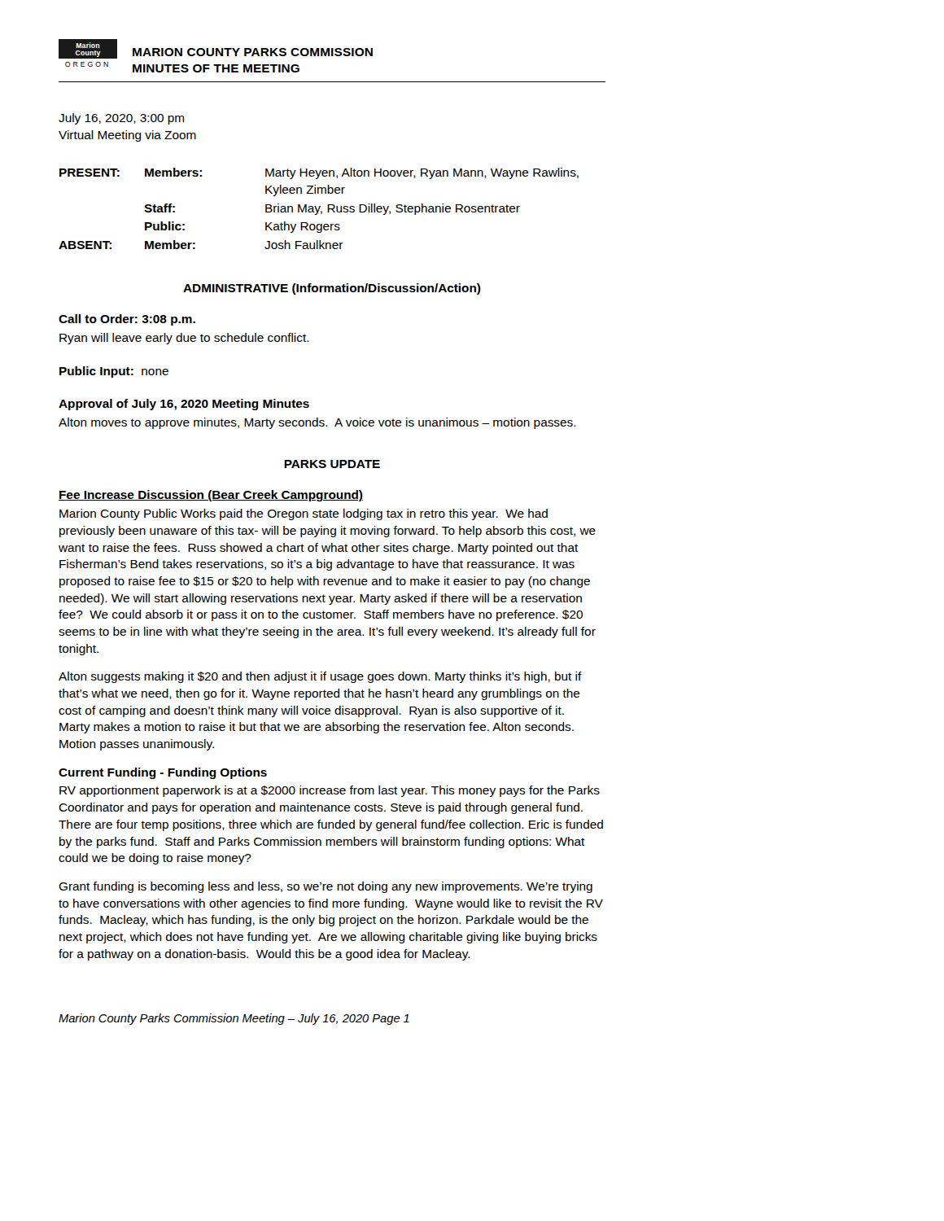Marion
County
OREGON
MARION COUNTY PARKS COMMISSION
MINUTES OF THE MEETING
July 16, 2020, 3:00 pm
Virtual Meeting via Zoom
| PRESENT: | Members: | Marty Heyen, Alton Hoover, Ryan Mann, Wayne Rawlins, Kyleen Zimber |
| | Staff: | Brian May, Russ Dilley, Stephanie Rosentrater |
| | Public: | Kathy Rogers |
| ABSENT: | Member: | Josh Faulkner |
ADMINISTRATIVE (Information/Discussion/Action)
Call to Order: 3:08 p.m.
Ryan will leave early due to schedule conflict.
Public Input: none
Approval of July 16, 2020 Meeting Minutes
Alton moves to approve minutes, Marty seconds. A voice vote is unanimous – motion passes.
PARKS UPDATE
Fee Increase Discussion (Bear Creek Campground)
Marion County Public Works paid the Oregon state lodging tax in retro this year. We had previously been unaware of this tax- will be paying it moving forward. To help absorb this cost, we want to raise the fees. Russ showed a chart of what other sites charge. Marty pointed out that Fisherman’s Bend takes reservations, so it’s a big advantage to have that reassurance. It was proposed to raise fee to $15 or $20 to help with revenue and to make it easier to pay (no change needed). We will start allowing reservations next year. Marty asked if there will be a reservation fee? We could absorb it or pass it on to the customer. Staff members have no preference. $20 seems to be in line with what they’re seeing in the area. It’s full every weekend. It’s already full for tonight.
Alton suggests making it $20 and then adjust it if usage goes down. Marty thinks it’s high, but if that’s what we need, then go for it. Wayne reported that he hasn’t heard any grumblings on the cost of camping and doesn’t think many will voice disapproval. Ryan is also supportive of it.
Marty makes a motion to raise it but that we are absorbing the reservation fee. Alton seconds.
Motion passes unanimously.
Current Funding - Funding Options
RV apportionment paperwork is at a $2000 increase from last year. This money pays for the Parks Coordinator and pays for operation and maintenance costs. Steve is paid through general fund. There are four temp positions, three which are funded by general fund/fee collection. Eric is funded by the parks fund. Staff and Parks Commission members will brainstorm funding options: What could we be doing to raise money?
Grant funding is becoming less and less, so we’re not doing any new improvements. We’re trying to have conversations with other agencies to find more funding. Wayne would like to revisit the RV funds. Macleay, which has funding, is the only big project on the horizon. Parkdale would be the next project, which does not have funding yet. Are we allowing charitable giving like buying bricks for a pathway on a donation-basis. Would this be a good idea for Macleay.
Marion County Parks Commission Meeting – July 16, 2020 Page 1